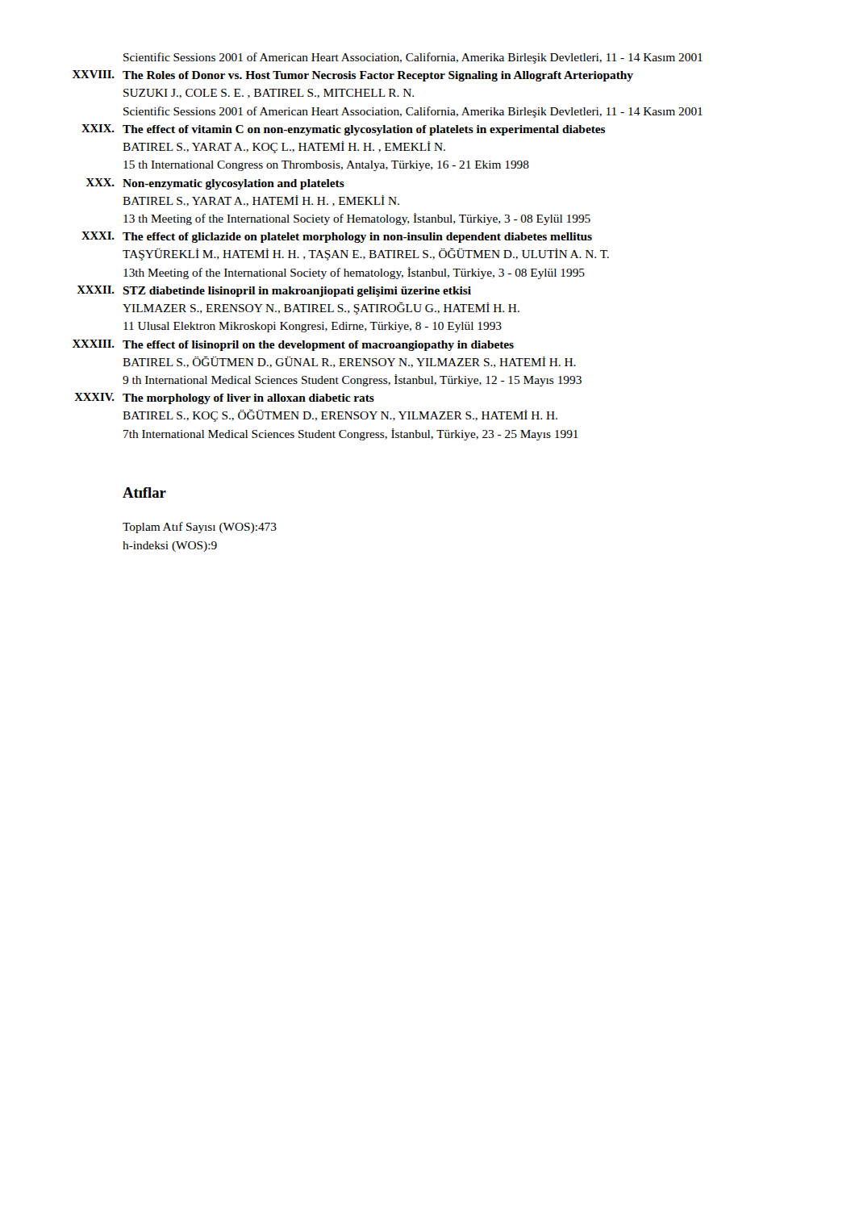Scientific Sessions 2001 of American Heart Association, California, Amerika Birleşik Devletleri, 11 - 14 Kasım 2001
XXVIII.
The Roles of Donor vs. Host Tumor Necrosis Factor Receptor Signaling in Allograft Arteriopathy
SUZUKI J., COLE S. E. , BATIREL S., MITCHELL R. N.
Scientific Sessions 2001 of American Heart Association, California, Amerika Birleşik Devletleri, 11 - 14 Kasım 2001
XXIX.
The effect of vitamin C on non-enzymatic glycosylation of platelets in experimental diabetes
BATIREL S., YARAT A., KOÇ L., HATEMİ H. H. , EMEKLİ N.
15 th International Congress on Thrombosis, Antalya, Türkiye, 16 - 21 Ekim 1998
XXX.
Non-enzymatic glycosylation and platelets
BATIREL S., YARAT A., HATEMİ H. H. , EMEKLİ N.
13 th Meeting of the International Society of Hematology, İstanbul, Türkiye, 3 - 08 Eylül 1995
XXXI.
The effect of gliclazide on platelet morphology in non-insulin dependent diabetes mellitus
TAŞYÜREKLİ M., HATEMİ H. H. , TAŞAN E., BATIREL S., ÖĞÜTMEN D., ULUTİN A. N. T.
13th Meeting of the International Society of hematology, İstanbul, Türkiye, 3 - 08 Eylül 1995
XXXII.
STZ diabetinde lisinopril in makroanjiopati gelişimi üzerine etkisi
YILMAZER S., ERENSOY N., BATIREL S., ŞATIROĞLU G., HATEMİ H. H.
11 Ulusal Elektron Mikroskopi Kongresi, Edirne, Türkiye, 8 - 10 Eylül 1993
XXXIII.
The effect of lisinopril on the development of macroangiopathy in diabetes
BATIREL S., ÖĞÜTMEN D., GÜNAL R., ERENSOY N., YILMAZER S., HATEMİ H. H.
9 th International Medical Sciences Student Congress, İstanbul, Türkiye, 12 - 15 Mayıs 1993
XXXIV.
The morphology of liver in alloxan diabetic rats
BATIREL S., KOÇ S., ÖĞÜTMEN D., ERENSOY N., YILMAZER S., HATEMİ H. H.
7th International Medical Sciences Student Congress, İstanbul, Türkiye, 23 - 25 Mayıs 1991
Atıflar
Toplam Atıf Sayısı (WOS):473
h-indeksi (WOS):9